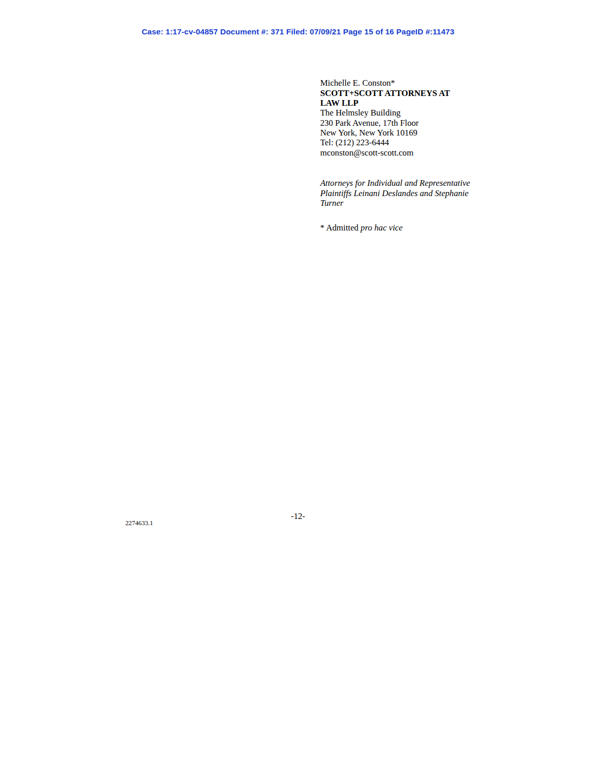Case: 1:17-cv-04857 Document #: 371 Filed: 07/09/21 Page 15 of 16 PageID #:11473
Michelle E. Conston*
SCOTT+SCOTT ATTORNEYS AT LAW LLP
The Helmsley Building
230 Park Avenue, 17th Floor
New York, New York 10169
Tel: (212) 223-6444
mconston@scott-scott.com
Attorneys for Individual and Representative
Plaintiffs Leinani Deslandes and Stephanie Turner
* Admitted pro hac vice
-12-
2274633.1